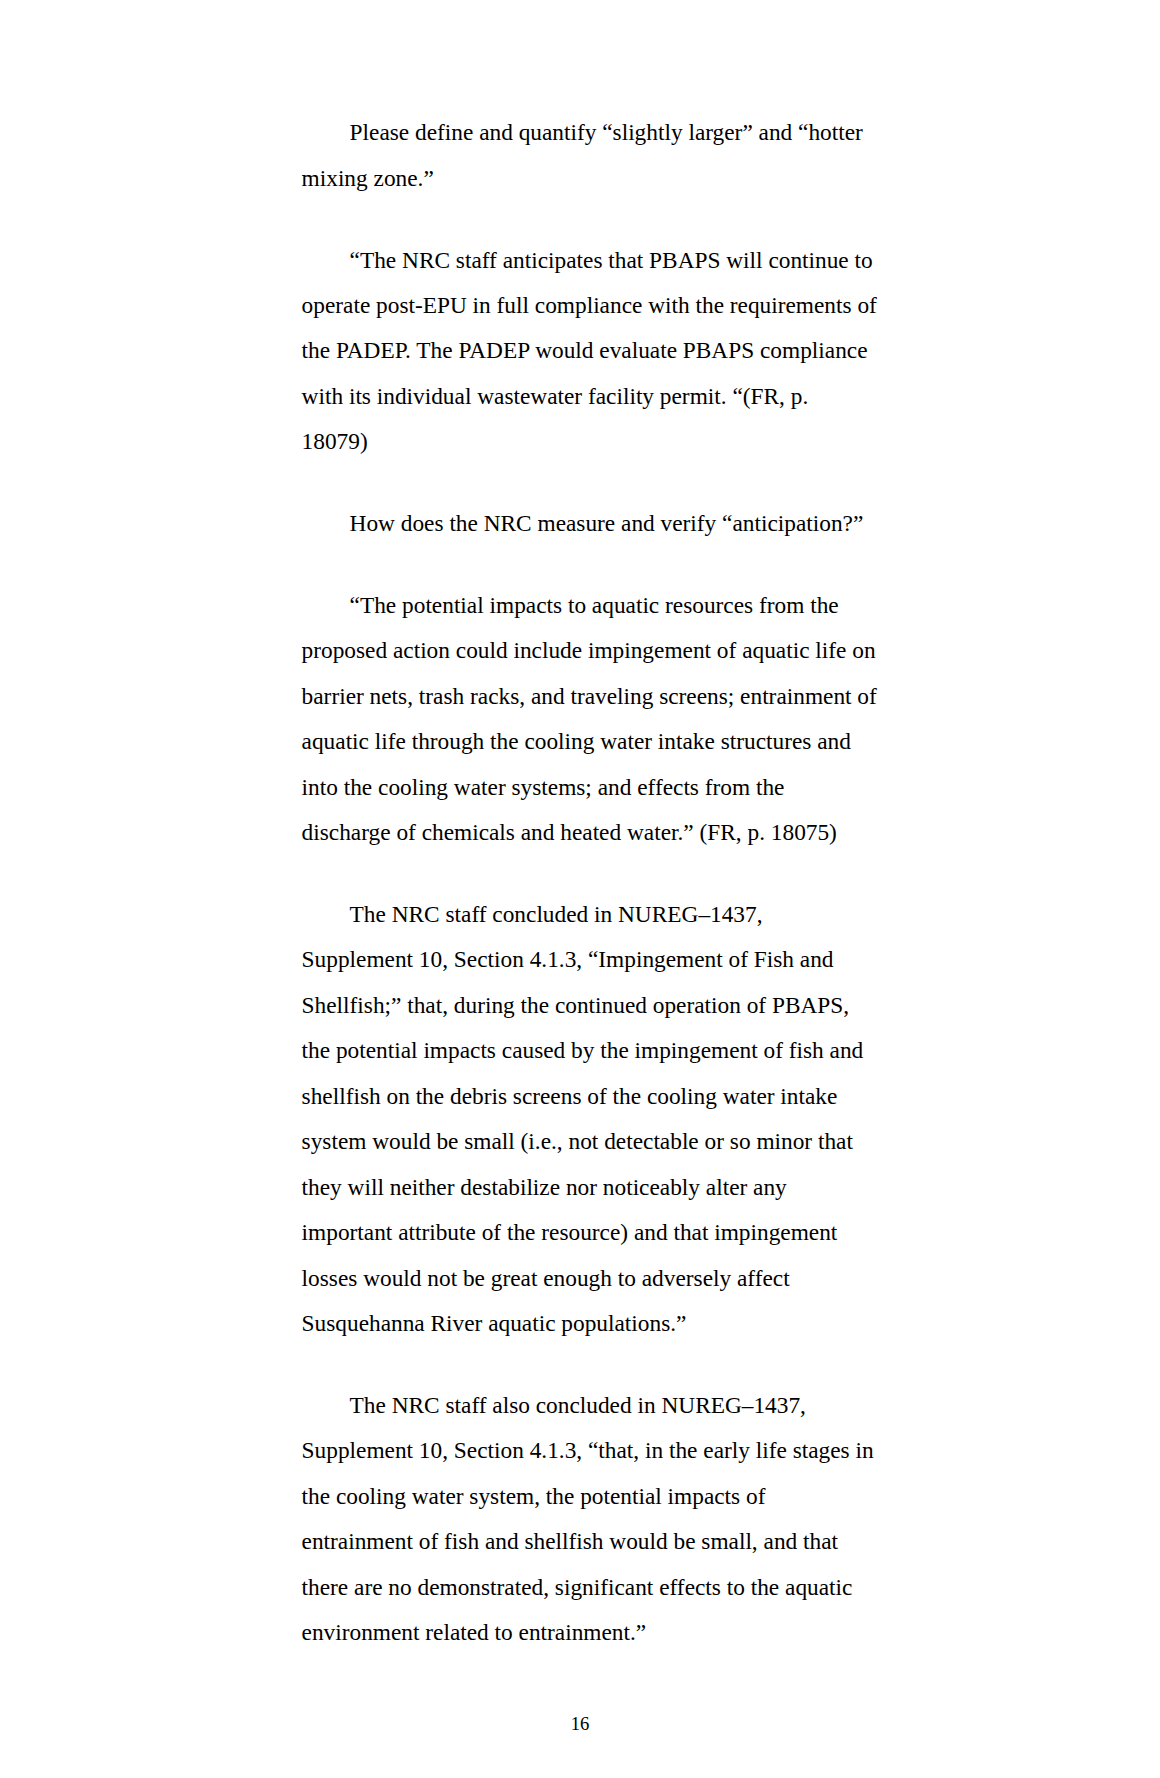Please define and quantify “slightly larger” and “hotter mixing zone.”
“The NRC staff anticipates that PBAPS will continue to operate post-EPU in full compliance with the requirements of the PADEP. The PADEP would evaluate PBAPS compliance with its individual wastewater facility permit. “(FR, p. 18079)
How does the NRC measure and verify “anticipation?”
“The potential impacts to aquatic resources from the proposed action could include impingement of aquatic life on barrier nets, trash racks, and traveling screens; entrainment of aquatic life through the cooling water intake structures and into the cooling water systems; and effects from the discharge of chemicals and heated water.” (FR, p. 18075)
The NRC staff concluded in NUREG–1437, Supplement 10, Section 4.1.3, “Impingement of Fish and Shellfish;” that, during the continued operation of PBAPS, the potential impacts caused by the impingement of fish and shellfish on the debris screens of the cooling water intake system would be small (i.e., not detectable or so minor that they will neither destabilize nor noticeably alter any important attribute of the resource) and that impingement losses would not be great enough to adversely affect Susquehanna River aquatic populations.”
The NRC staff also concluded in NUREG–1437, Supplement 10, Section 4.1.3, “that, in the early life stages in the cooling water system, the potential impacts of entrainment of fish and shellfish would be small, and that there are no demonstrated, significant effects to the aquatic environment related to entrainment.”
16